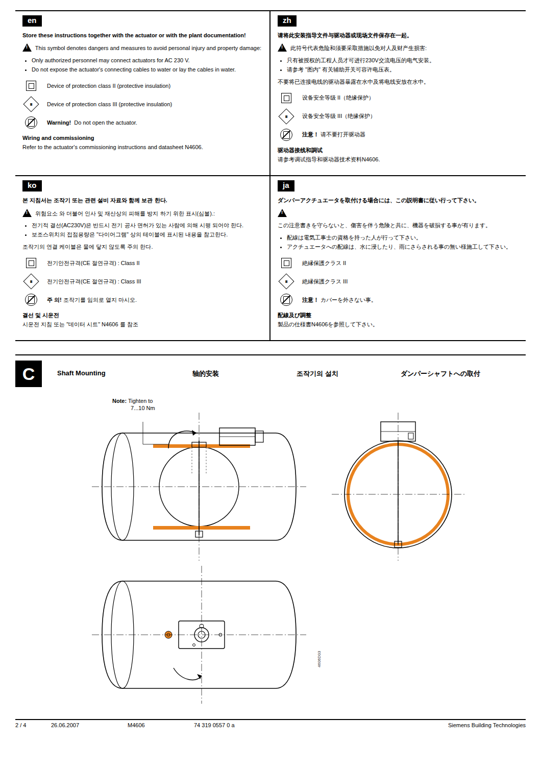en
Store these instructions together with the actuator or with the plant documentation!
This symbol denotes dangers and measures to avoid personal injury and property damage:
Only authorized personnel may connect actuators for AC 230 V.
Do not expose the actuator's connecting cables to water or lay the cables in water.
Device of protection class II (protective insulation)
III
Device of protection class III (protective insulation)
Warning! Do not open the actuator.
Wiring and commissioning
Refer to the actuator's commissioning instructions and datasheet N4606.
zh
请将此安装指导文件与驱动器或现场文件保存在一起。
此符号代表危险和须要采取措施以免对人及财产生损害:
只有被授权的工程人员才可进行230V交流电压的电气安装。
请参考 "图内" 有关辅助开关可容许电压表。
不要将已连接电线的驱动器暴露在水中及将电线安放在水中。
设备安全等级 II（绝缘保护）
III
设备安全等级 III（绝缘保护）
注意！ 请不要打开驱动器
驱动器接线和調试
请参考调试指导和驱动器技术资料N4606.
ko
본 지침서는 조작기 또는 관련 설비 자료와 함께 보관 한다.
위험요소 와 더불어 인사 및 재산상의 피해를 방지 하기 위한 표시(심볼).:
전기적 결선(AC230V)은 반드시 전기 공사 면허가 있는 사람에 의해 시행 되어야 한다.
보조스위치의 접점용량은 "다이어그램" 상의 테이블에 표시된 내용을 참고한다.
조작기의 연결 케이블은 물에 닿지 않도록 주의 한다.
전기안전규격(CE 절연규격) : Class II
III
전기안전규격(CE 절연규격) : Class III
주 의! 조작기를 임의로 열지 마시오.
결선 및 시운전
시운전 지침 또는 "데이터 시트" N4606 를 참조
ja
ダンパーアクチュエータを取付ける場合には、この説明書に従い行って下さい。
この注意書きを守らないと、傷害を伴う危険と共に、機器を破損する事が有ります。
配線は電気工事士の資格を持った人が行って下さい。
アクチュエータへの配線は、水に浸したり、雨にさらされる事の無い様施工して下さい。
絶縁保護クラス II
III
絶縁保護クラス III
注意！ カバーを外さない事。
配線及び調整
製品の仕様書N4606を参照して下さい。
C
Shaft Mounting 轴的安装 조작기의 설치 ダンパーシャフトへの取付
Note: Tighten to
7...10 Nm
4606D03
2 / 4 26.06.2007 M4606 74 319 0557 0 a Siemens Building Technologies